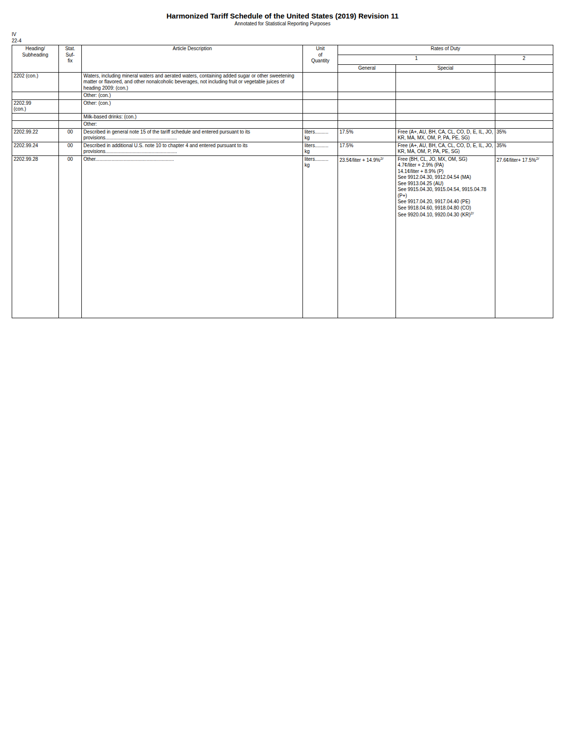Harmonized Tariff Schedule of the United States (2019) Revision 11
Annotated for Statistical Reporting Purposes
IV
22-4
| Heading/ Subheading | Stat. Suf- fix | Article Description | Unit of Quantity | Rates of Duty |
| --- | --- | --- | --- | --- |
| 1 | 2 |
| | | | | General | Special | |
| 2202 (con.) | | Waters, including mineral waters and aerated waters, containing added sugar or other sweetening matter or flavored, and other nonalcoholic beverages, not including fruit or vegetable juices of heading 2009: (con.) | | | | |
| | | Other: (con.) | | | | |
| 2202.99 (con.) | | Other: (con.) | | | | |
| | | Milk-based drinks: (con.) | | | | |
| | | Other: | | | | |
| 2202.99.22 | 00 | Described in general note 15 of the tariff schedule and entered pursuant to its provisions..................................................... | liters.......... kg | 17.5% | Free (A+, AU, BH, CA, CL, CO, D, E, IL, JO, KR, MA, MX, OM, P, PA, PE, SG) | 35% |
| 2202.99.24 | 00 | Described in additional U.S. note 10 to chapter 4 and entered pursuant to its provisions..................................................... | liters.......... kg | 17.5% | Free (A+, AU, BH, CA, CL, CO, D, E, IL, JO, KR, MA, OM, P, PA, PE, SG) | 35% |
| 2202.99.28 | 00 | Other.......................................................... | liters.......... kg | 23.5¢/liter + 14.9% 2/ | Free (BH, CL, JO, MX, OM, SG) 4.7¢/liter + 2.9% (PA) 14.1¢/liter + 8.9% (P) See 9912.04.30, 9912.04.54 (MA) See 9913.04.25 (AU) See 9915.04.30, 9915.04.54, 9915.04.78 (P+) See 9917.04.20, 9917.04.40 (PE) See 9918.04.60, 9918.04.80 (CO) See 9920.04.10, 9920.04.30 (KR) 2/ | 27.6¢/liter+ 17.5% 2/ |